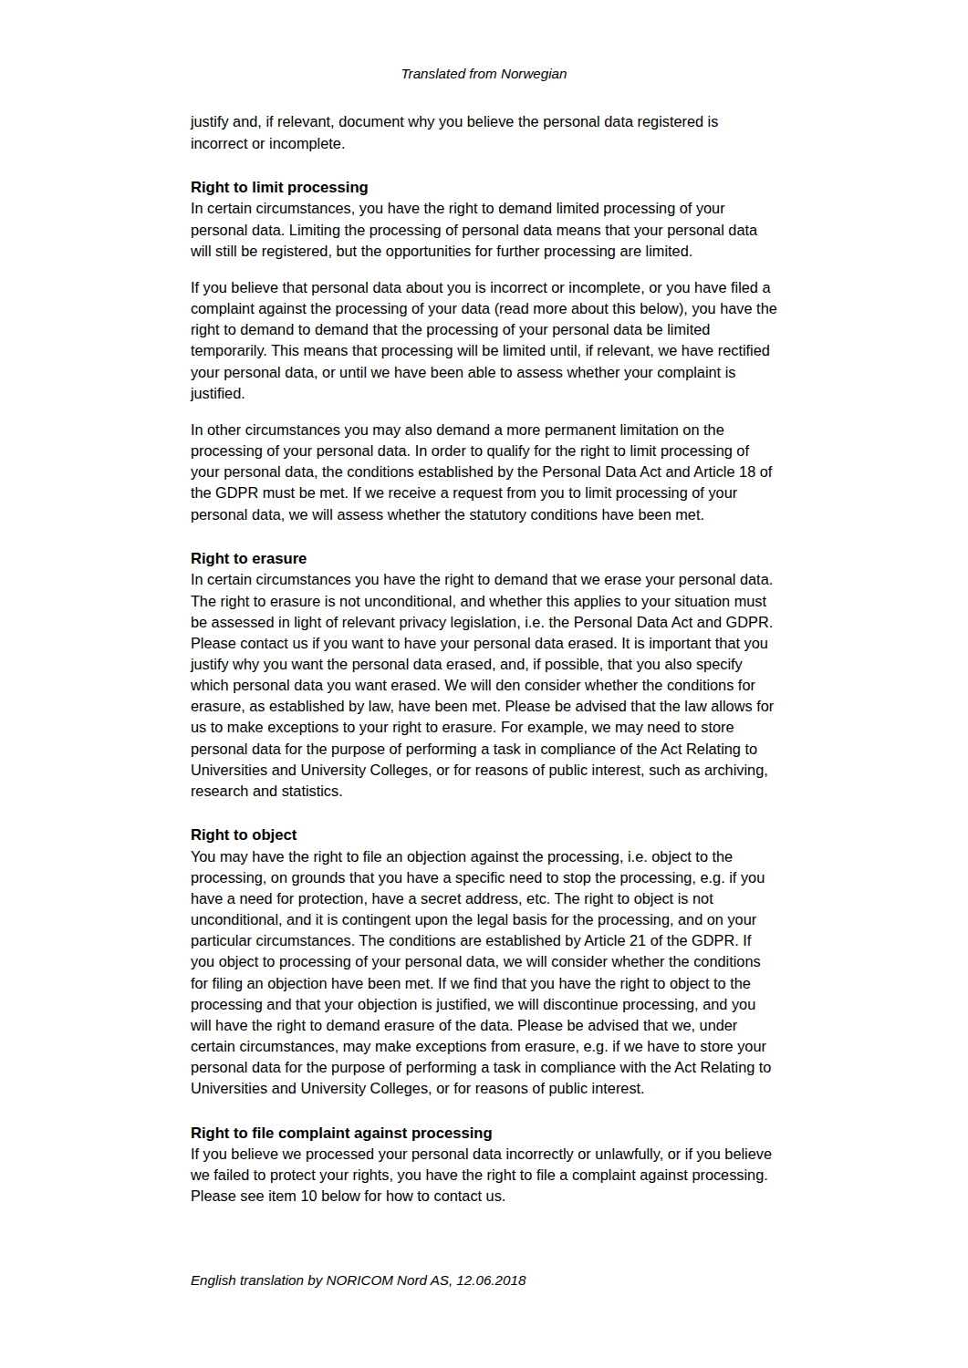Translated from Norwegian
justify and, if relevant, document why you believe the personal data registered is incorrect or incomplete.
Right to limit processing
In certain circumstances, you have the right to demand limited processing of your personal data. Limiting the processing of personal data means that your personal data will still be registered, but the opportunities for further processing are limited.
If you believe that personal data about you is incorrect or incomplete, or you have filed a complaint against the processing of your data (read more about this below), you have the right to demand to demand that the processing of your personal data be limited temporarily. This means that processing will be limited until, if relevant, we have rectified your personal data, or until we have been able to assess whether your complaint is justified.
In other circumstances you may also demand a more permanent limitation on the processing of your personal data. In order to qualify for the right to limit processing of your personal data, the conditions established by the Personal Data Act and Article 18 of the GDPR must be met. If we receive a request from you to limit processing of your personal data, we will assess whether the statutory conditions have been met.
Right to erasure
In certain circumstances you have the right to demand that we erase your personal data. The right to erasure is not unconditional, and whether this applies to your situation must be assessed in light of relevant privacy legislation, i.e. the Personal Data Act and GDPR. Please contact us if you want to have your personal data erased. It is important that you justify why you want the personal data erased, and, if possible, that you also specify which personal data you want erased. We will den consider whether the conditions for erasure, as established by law, have been met. Please be advised that the law allows for us to make exceptions to your right to erasure. For example, we may need to store personal data for the purpose of performing a task in compliance of the Act Relating to Universities and University Colleges, or for reasons of public interest, such as archiving, research and statistics.
Right to object
You may have the right to file an objection against the processing, i.e. object to the processing, on grounds that you have a specific need to stop the processing, e.g. if you have a need for protection, have a secret address, etc. The right to object is not unconditional, and it is contingent upon the legal basis for the processing, and on your particular circumstances. The conditions are established by Article 21 of the GDPR. If you object to processing of your personal data, we will consider whether the conditions for filing an objection have been met. If we find that you have the right to object to the processing and that your objection is justified, we will discontinue processing, and you will have the right to demand erasure of the data. Please be advised that we, under certain circumstances, may make exceptions from erasure, e.g. if we have to store your personal data for the purpose of performing a task in compliance with the Act Relating to Universities and University Colleges, or for reasons of public interest.
Right to file complaint against processing
If you believe we processed your personal data incorrectly or unlawfully, or if you believe we failed to protect your rights, you have the right to file a complaint against processing. Please see item 10 below for how to contact us.
English translation by NORICOM Nord AS, 12.06.2018